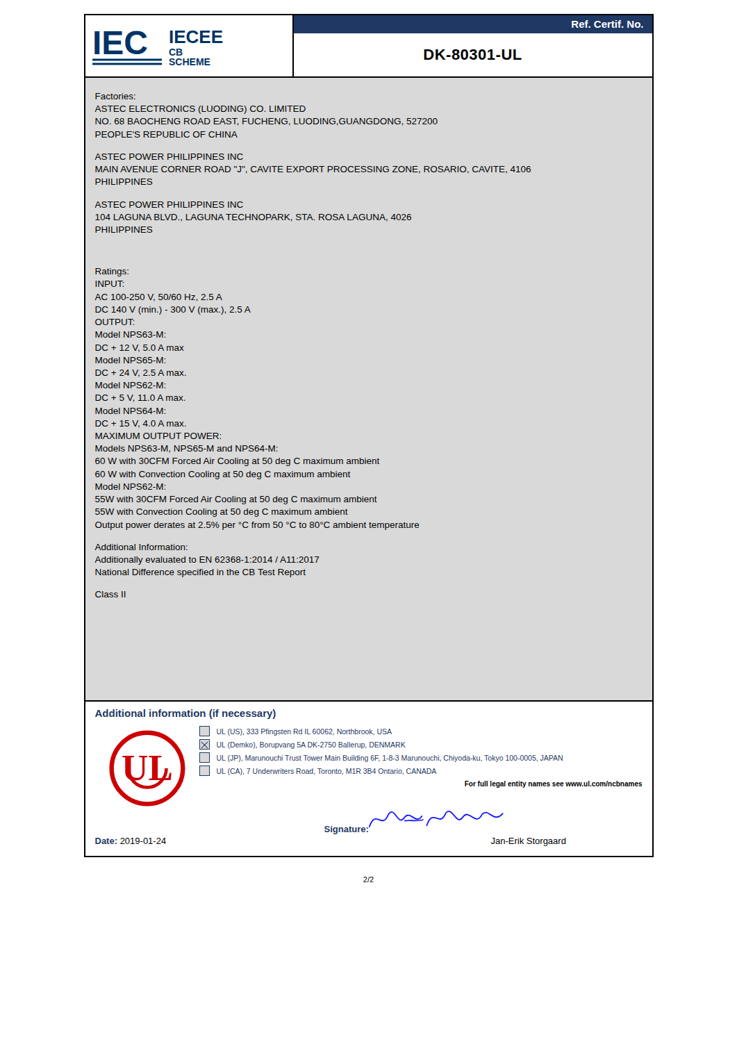Ref. Certif. No.
DK-80301-UL
Factories:
ASTEC ELECTRONICS (LUODING) CO. LIMITED
NO. 68 BAOCHENG ROAD EAST, FUCHENG, LUODING,GUANGDONG, 527200
PEOPLE'S REPUBLIC OF CHINA
ASTEC POWER PHILIPPINES INC
MAIN AVENUE CORNER ROAD "J", CAVITE EXPORT PROCESSING ZONE, ROSARIO, CAVITE, 4106
PHILIPPINES
ASTEC POWER PHILIPPINES INC
104 LAGUNA BLVD., LAGUNA TECHNOPARK, STA. ROSA LAGUNA, 4026
PHILIPPINES
Ratings:
INPUT:
AC 100-250 V, 50/60 Hz, 2.5 A
DC 140 V (min.) - 300 V (max.), 2.5 A
OUTPUT:
Model NPS63-M:
DC + 12 V, 5.0 A max
Model NPS65-M:
DC + 24 V, 2.5 A max.
Model NPS62-M:
DC + 5 V, 11.0 A max.
Model NPS64-M:
DC + 15 V, 4.0 A max.
MAXIMUM OUTPUT POWER:
Models NPS63-M, NPS65-M and NPS64-M:
60 W with 30CFM Forced Air Cooling at 50 deg C maximum ambient
60 W with Convection Cooling at 50 deg C maximum ambient
Model NPS62-M:
55W with 30CFM Forced Air Cooling at 50 deg C maximum ambient
55W with Convection Cooling at 50 deg C maximum ambient
Output power derates at 2.5% per °C from 50 °C to 80°C ambient temperature
Additional Information:
Additionally evaluated to EN 62368-1:2014 / A11:2017
National Difference specified in the CB Test Report
Class II
Additional information (if necessary)
UL (US), 333 Pfingsten Rd IL 60062, Northbrook, USA
UL (Demko), Borupvang 5A DK-2750 Ballerup, DENMARK
UL (JP), Marunouchi Trust Tower Main Building 6F, 1-8-3 Marunouchi, Chiyoda-ku, Tokyo 100-0005, JAPAN
UL (CA), 7 Underwriters Road, Toronto, M1R 3B4 Ontario, CANADA
For full legal entity names see www.ul.com/ncbnames
Date: 2019-01-24
Signature:
Jan-Erik Storgaard
2/2